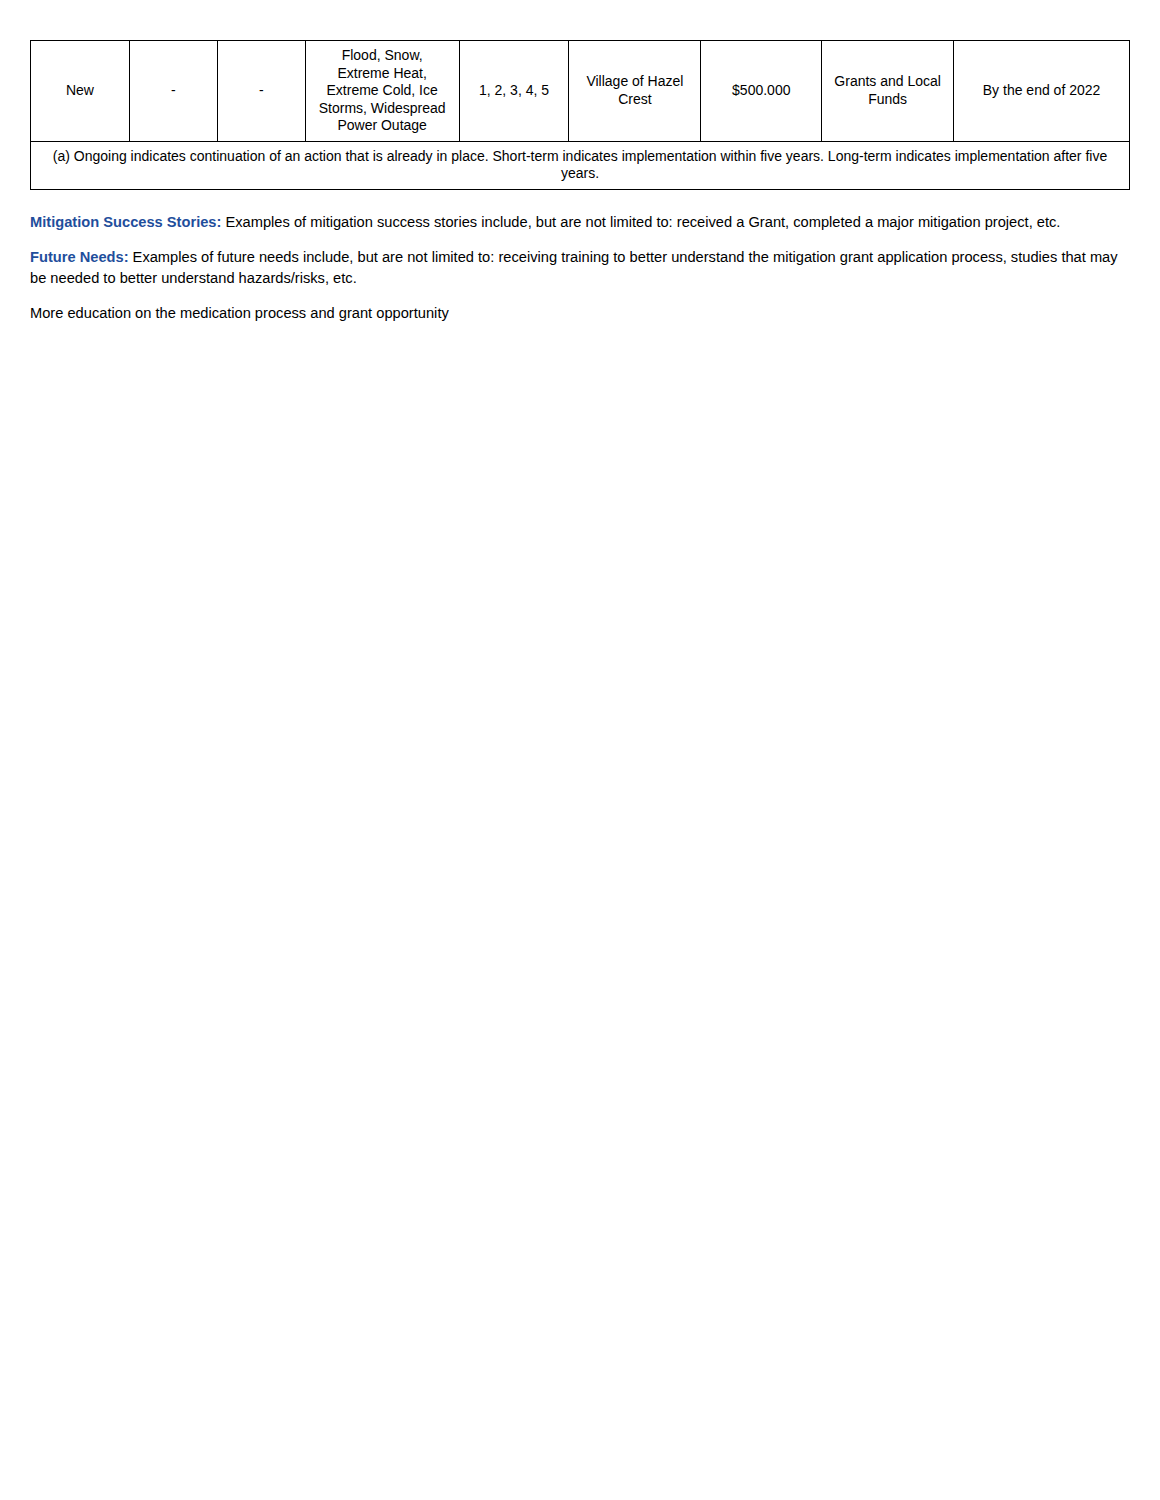| New | - | - | Flood, Snow, Extreme Heat, Extreme Cold, Ice Storms, Widespread Power Outage | 1, 2, 3, 4, 5 | Village of Hazel Crest | $500.000 | Grants and Local Funds | By the end of 2022 |
| (a) Ongoing indicates continuation of an action that is already in place. Short-term indicates implementation within five years. Long-term indicates implementation after five years. |
Mitigation Success Stories: Examples of mitigation success stories include, but are not limited to: received a Grant, completed a major mitigation project, etc.
Future Needs: Examples of future needs include, but are not limited to: receiving training to better understand the mitigation grant application process, studies that may be needed to better understand hazards/risks, etc.
More education on the medication process and grant opportunity